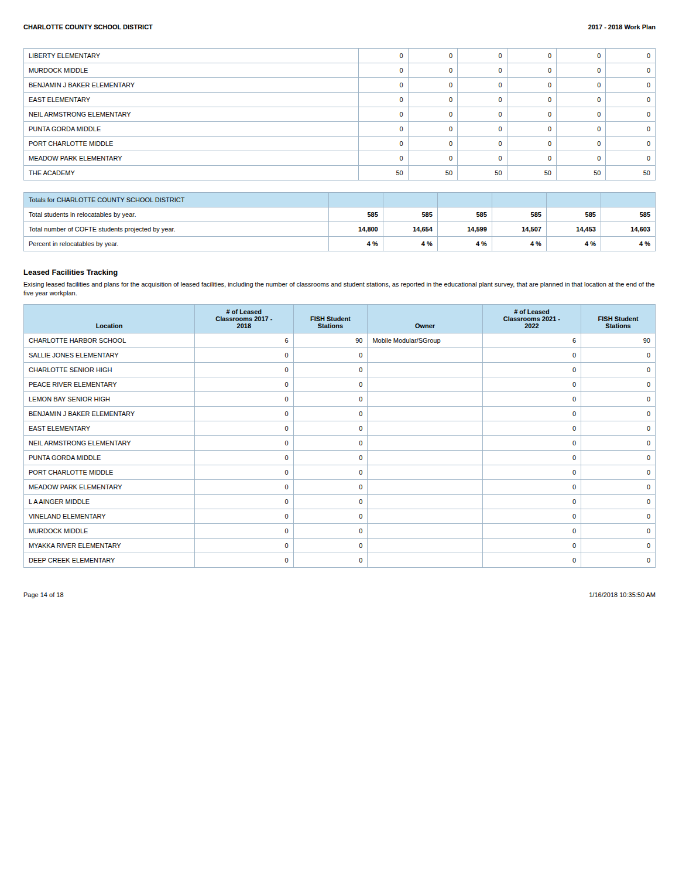CHARLOTTE COUNTY SCHOOL DISTRICT
2017 - 2018 Work Plan
| LIBERTY ELEMENTARY | 0 | 0 | 0 | 0 | 0 | 0 |
| MURDOCK MIDDLE | 0 | 0 | 0 | 0 | 0 | 0 |
| BENJAMIN J BAKER ELEMENTARY | 0 | 0 | 0 | 0 | 0 | 0 |
| EAST ELEMENTARY | 0 | 0 | 0 | 0 | 0 | 0 |
| NEIL ARMSTRONG ELEMENTARY | 0 | 0 | 0 | 0 | 0 | 0 |
| PUNTA GORDA MIDDLE | 0 | 0 | 0 | 0 | 0 | 0 |
| PORT CHARLOTTE MIDDLE | 0 | 0 | 0 | 0 | 0 | 0 |
| MEADOW PARK ELEMENTARY | 0 | 0 | 0 | 0 | 0 | 0 |
| THE ACADEMY | 50 | 50 | 50 | 50 | 50 | 50 |
| Totals for CHARLOTTE COUNTY SCHOOL DISTRICT | | | | | | |
| Total students in relocatables by year. | 585 | 585 | 585 | 585 | 585 | 585 |
| Total number of COFTE students projected by year. | 14,800 | 14,654 | 14,599 | 14,507 | 14,453 | 14,603 |
| Percent in relocatables by year. | 4 % | 4 % | 4 % | 4 % | 4 % | 4 % |
Leased Facilities Tracking
Exising leased facilities and plans for the acquisition of leased facilities, including the number of classrooms and student stations, as reported in the educational plant survey, that are planned in that location at the end of the five year workplan.
| Location | # of Leased Classrooms 2017 - 2018 | FISH Student Stations | Owner | # of Leased Classrooms 2021 - 2022 | FISH Student Stations |
| --- | --- | --- | --- | --- | --- |
| CHARLOTTE HARBOR SCHOOL | 6 | 90 | Mobile Modular/SGroup | 6 | 90 |
| SALLIE JONES ELEMENTARY | 0 | 0 | | 0 | 0 |
| CHARLOTTE SENIOR HIGH | 0 | 0 | | 0 | 0 |
| PEACE RIVER ELEMENTARY | 0 | 0 | | 0 | 0 |
| LEMON BAY SENIOR HIGH | 0 | 0 | | 0 | 0 |
| BENJAMIN J BAKER ELEMENTARY | 0 | 0 | | 0 | 0 |
| EAST ELEMENTARY | 0 | 0 | | 0 | 0 |
| NEIL ARMSTRONG ELEMENTARY | 0 | 0 | | 0 | 0 |
| PUNTA GORDA MIDDLE | 0 | 0 | | 0 | 0 |
| PORT CHARLOTTE MIDDLE | 0 | 0 | | 0 | 0 |
| MEADOW PARK ELEMENTARY | 0 | 0 | | 0 | 0 |
| L A AINGER MIDDLE | 0 | 0 | | 0 | 0 |
| VINELAND ELEMENTARY | 0 | 0 | | 0 | 0 |
| MURDOCK MIDDLE | 0 | 0 | | 0 | 0 |
| MYAKKA RIVER ELEMENTARY | 0 | 0 | | 0 | 0 |
| DEEP CREEK ELEMENTARY | 0 | 0 | | 0 | 0 |
Page 14 of 18
1/16/2018 10:35:50 AM